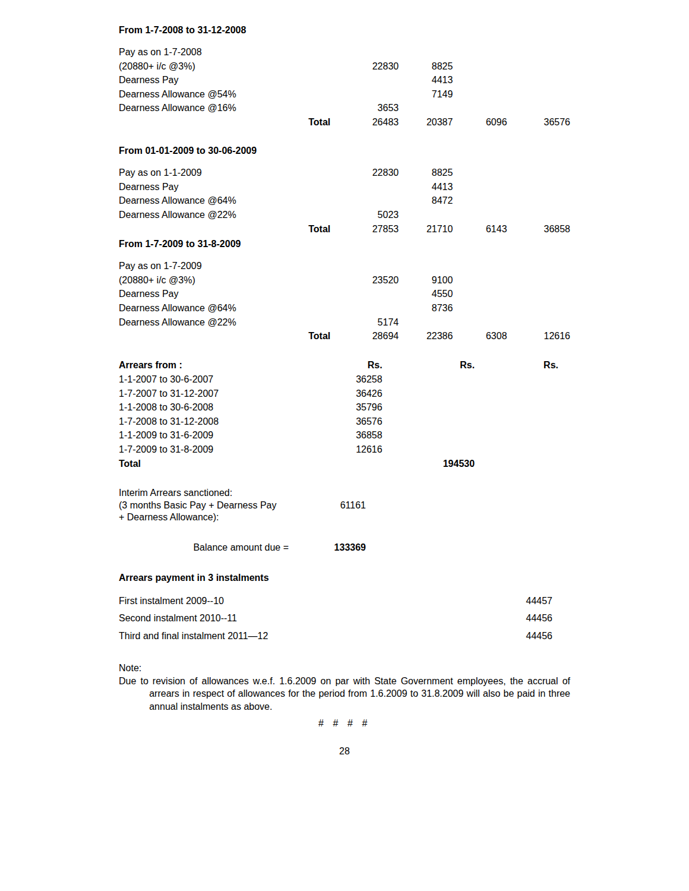From 1-7-2008 to 31-12-2008
| Pay as on 1-7-2008 | | | | | |
| (20880+ i/c @3%) | | 22830 | 8825 | | |
| Dearness Pay | | | 4413 | | |
| Dearness Allowance @54% | | | 7149 | | |
| Dearness Allowance @16% | | 3653 | | | |
| | Total | 26483 | 20387 | 6096 | 36576 |
From 01-01-2009 to 30-06-2009
| Pay as on 1-1-2009 | | 22830 | 8825 | | |
| Dearness Pay | | | 4413 | | |
| Dearness Allowance @64% | | | 8472 | | |
| Dearness Allowance @22% | | 5023 | | | |
| | Total | 27853 | 21710 | 6143 | 36858 |
From 1-7-2009 to 31-8-2009
| Pay as on 1-7-2009 | | | | | |
| (20880+ i/c @3%) | | 23520 | 9100 | | |
| Dearness Pay | | | 4550 | | |
| Dearness Allowance @64% | | | 8736 | | |
| Dearness Allowance @22% | | 5174 | | | |
| | Total | 28694 | 22386 | 6308 | 12616 |
| Arrears from : | Rs. | Rs. | Rs. |
| 1-1-2007 to 30-6-2007 | 36258 | | |
| 1-7-2007 to 31-12-2007 | 36426 | | |
| 1-1-2008 to 30-6-2008 | 35796 | | |
| 1-7-2008 to 31-12-2008 | 36576 | | |
| 1-1-2009 to 31-6-2009 | 36858 | | |
| 1-7-2009 to 31-8-2009 | 12616 | | |
| Total | | 194530 | |
| Interim Arrears sanctioned: (3 months Basic Pay + Dearness Pay + Dearness Allowance): | 61161 | |
| Balance amount due = | 133369 | |
Arrears payment in 3 instalments
| First instalment 2009--10 | 44457 |
| Second instalment 2010--11 | 44456 |
| Third and final instalment 2011—12 | 44456 |
Note: Due to revision of allowances w.e.f. 1.6.2009 on par with State Government employees, the accrual of arrears in respect of allowances for the period from 1.6.2009 to 31.8.2009 will also be paid in three annual instalments as above.
# # # #
28